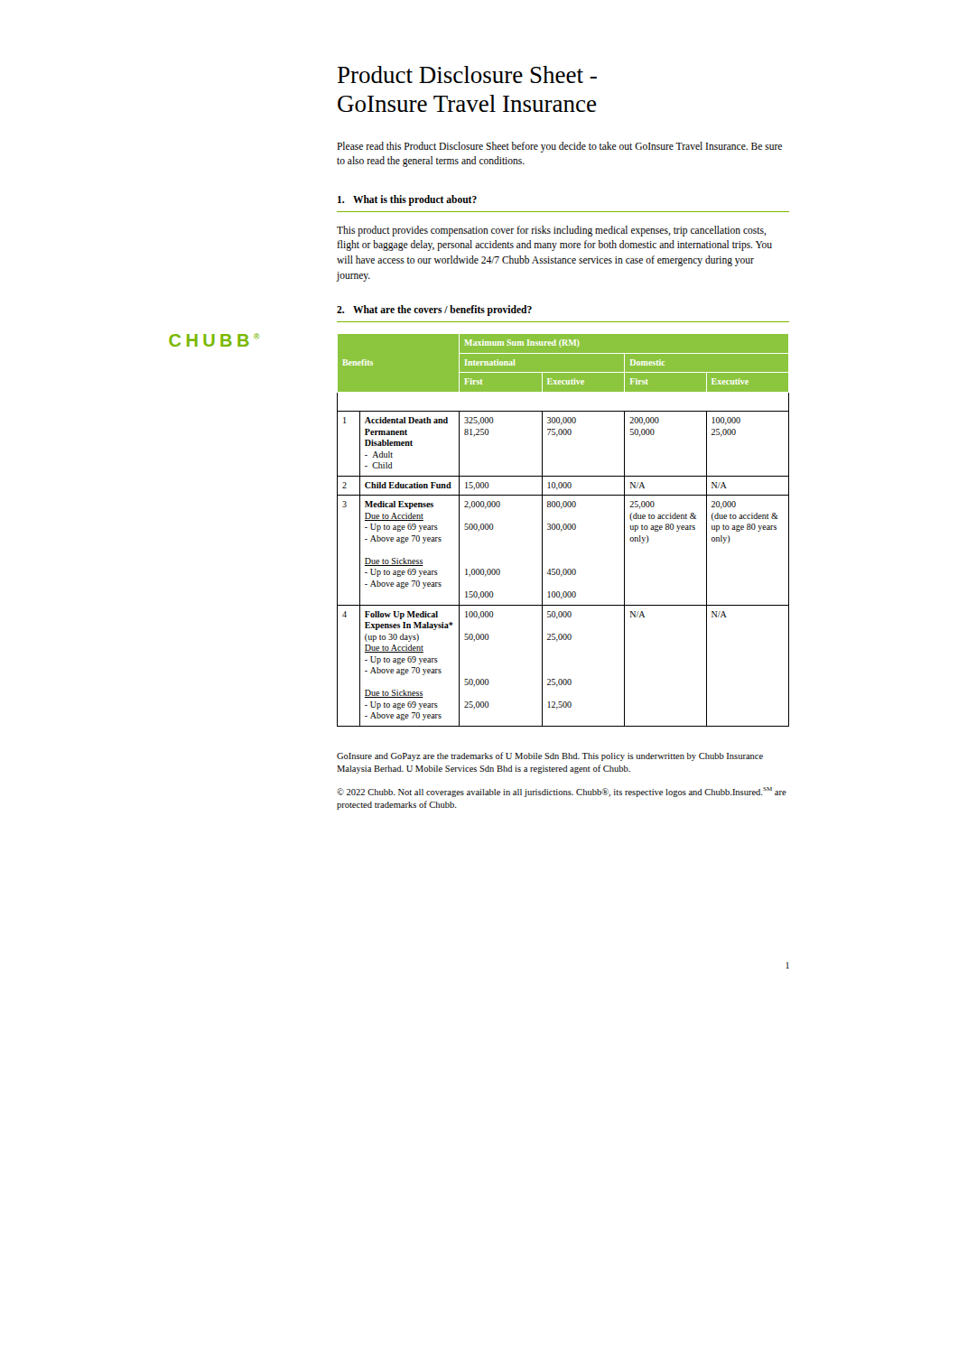CHUBB®
Product Disclosure Sheet -
GoInsure Travel Insurance
Please read this Product Disclosure Sheet before you decide to take out GoInsure Travel Insurance. Be sure to also read the general terms and conditions.
1. What is this product about?
This product provides compensation cover for risks including medical expenses, trip cancellation costs, flight or baggage delay, personal accidents and many more for both domestic and international trips. You will have access to our worldwide 24/7 Chubb Assistance services in case of emergency during your journey.
2. What are the covers / benefits provided?
| Benefits | Maximum Sum Insured (RM) |
| --- | --- |
| International | Domestic |
| First | Executive | First | Executive |
| Personal Accident & Medical Expenses |
| 1 | Accidental Death and Permanent Disablement - Adult - Child | 325,000 81,250 | 300,000 75,000 | 200,000 50,000 | 100,000 25,000 |
| 2 | Child Education Fund | 15,000 | 10,000 | N/A | N/A |
| 3 | Medical Expenses Due to Accident - Up to age 69 years - Above age 70 years Due to Sickness - Up to age 69 years - Above age 70 years | 2,000,000 500,000 1,000,000 150,000 | 800,000 300,000 450,000 100,000 | 25,000 (due to accident & up to age 80 years only) | 20,000 (due to accident & up to age 80 years only) |
| 4 | Follow Up Medical Expenses In Malaysia* (up to 30 days) Due to Accident - Up to age 69 years - Above age 70 years Due to Sickness - Up to age 69 years - Above age 70 years | 100,000 50,000 50,000 25,000 | 50,000 25,000 25,000 12,500 | N/A | N/A |
GoInsure and GoPayz are the trademarks of U Mobile Sdn Bhd. This policy is underwritten by Chubb Insurance Malaysia Berhad. U Mobile Services Sdn Bhd is a registered agent of Chubb.
© 2022 Chubb. Not all coverages available in all jurisdictions. Chubb®, its respective logos and Chubb.Insured.SM are protected trademarks of Chubb.
1